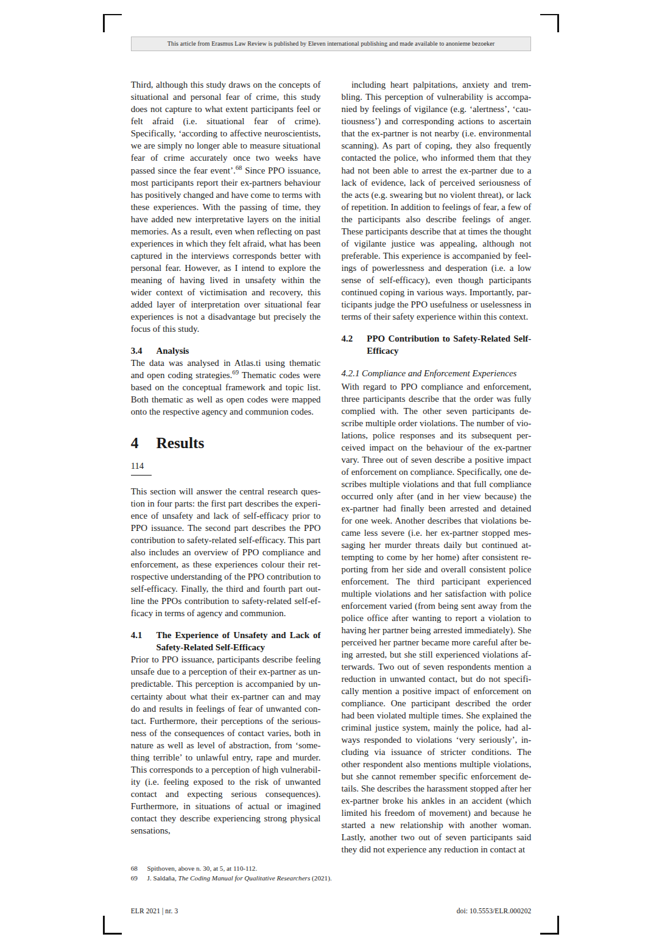This article from Erasmus Law Review is published by Eleven international publishing and made available to anonieme bezoeker
Third, although this study draws on the concepts of situational and personal fear of crime, this study does not capture to what extent participants feel or felt afraid (i.e. situational fear of crime). Specifically, ‘according to affective neuroscientists, we are simply no longer able to measure situational fear of crime accurately once two weeks have passed since the fear event’.68 Since PPO issuance, most participants report their ex-partners behaviour has positively changed and have come to terms with these experiences. With the passing of time, they have added new interpretative layers on the initial memories. As a result, even when reflecting on past experiences in which they felt afraid, what has been captured in the interviews corresponds better with personal fear. However, as I intend to explore the meaning of having lived in unsafety within the wider context of victimisation and recovery, this added layer of interpretation over situational fear experiences is not a disadvantage but precisely the focus of this study.
3.4
Analysis
The data was analysed in Atlas.ti using thematic and open coding strategies.69 Thematic codes were based on the conceptual framework and topic list. Both thematic as well as open codes were mapped onto the respective agency and communion codes.
4
Results
114
This section will answer the central research question in four parts: the first part describes the experience of unsafety and lack of self-efficacy prior to PPO issuance. The second part describes the PPO contribution to safety-related self-efficacy. This part also includes an overview of PPO compliance and enforcement, as these experiences colour their retrospective understanding of the PPO contribution to self-efficacy. Finally, the third and fourth part outline the PPOs contribution to safety-related self-efficacy in terms of agency and communion.
4.1
The Experience of Unsafety and Lack of Safety-Related Self-Efficacy
Prior to PPO issuance, participants describe feeling unsafe due to a perception of their ex-partner as unpredictable. This perception is accompanied by uncertainty about what their ex-partner can and may do and results in feelings of fear of unwanted contact. Furthermore, their perceptions of the seriousness of the consequences of contact varies, both in nature as well as level of abstraction, from ‘something terrible’ to unlawful entry, rape and murder. This corresponds to a perception of high vulnerability (i.e. feeling exposed to the risk of unwanted contact and expecting serious consequences). Furthermore, in situations of actual or imagined contact they describe experiencing strong physical sensations,
including heart palpitations, anxiety and trembling. This perception of vulnerability is accompanied by feelings of vigilance (e.g. ‘alertness’, ‘cautiousness’) and corresponding actions to ascertain that the ex-partner is not nearby (i.e. environmental scanning). As part of coping, they also frequently contacted the police, who informed them that they had not been able to arrest the ex-partner due to a lack of evidence, lack of perceived seriousness of the acts (e.g. swearing but no violent threat), or lack of repetition. In addition to feelings of fear, a few of the participants also describe feelings of anger. These participants describe that at times the thought of vigilante justice was appealing, although not preferable. This experience is accompanied by feelings of powerlessness and desperation (i.e. a low sense of self-efficacy), even though participants continued coping in various ways. Importantly, participants judge the PPO usefulness or uselessness in terms of their safety experience within this context.
4.2
PPO Contribution to Safety-Related Self-Efficacy
4.2.1 Compliance and Enforcement Experiences
With regard to PPO compliance and enforcement, three participants describe that the order was fully complied with. The other seven participants describe multiple order violations. The number of violations, police responses and its subsequent perceived impact on the behaviour of the ex-partner vary. Three out of seven describe a positive impact of enforcement on compliance. Specifically, one describes multiple violations and that full compliance occurred only after (and in her view because) the ex-partner had finally been arrested and detained for one week. Another describes that violations became less severe (i.e. her ex-partner stopped messaging her murder threats daily but continued attempting to come by her home) after consistent reporting from her side and overall consistent police enforcement. The third participant experienced multiple violations and her satisfaction with police enforcement varied (from being sent away from the police office after wanting to report a violation to having her partner being arrested immediately). She perceived her partner became more careful after being arrested, but she still experienced violations afterwards. Two out of seven respondents mention a reduction in unwanted contact, but do not specifically mention a positive impact of enforcement on compliance. One participant described the order had been violated multiple times. She explained the criminal justice system, mainly the police, had always responded to violations ‘very seriously’, including via issuance of stricter conditions. The other respondent also mentions multiple violations, but she cannot remember specific enforcement details. She describes the harassment stopped after her ex-partner broke his ankles in an accident (which limited his freedom of movement) and because he started a new relationship with another woman. Lastly, another two out of seven participants said they did not experience any reduction in contact at
68
Spithoven, above n. 30, at 5, at 110-112.
69
J. Saldaña, The Coding Manual for Qualitative Researchers (2021).
ELR 2021 | nr. 3
doi: 10.5553/ELR.000202